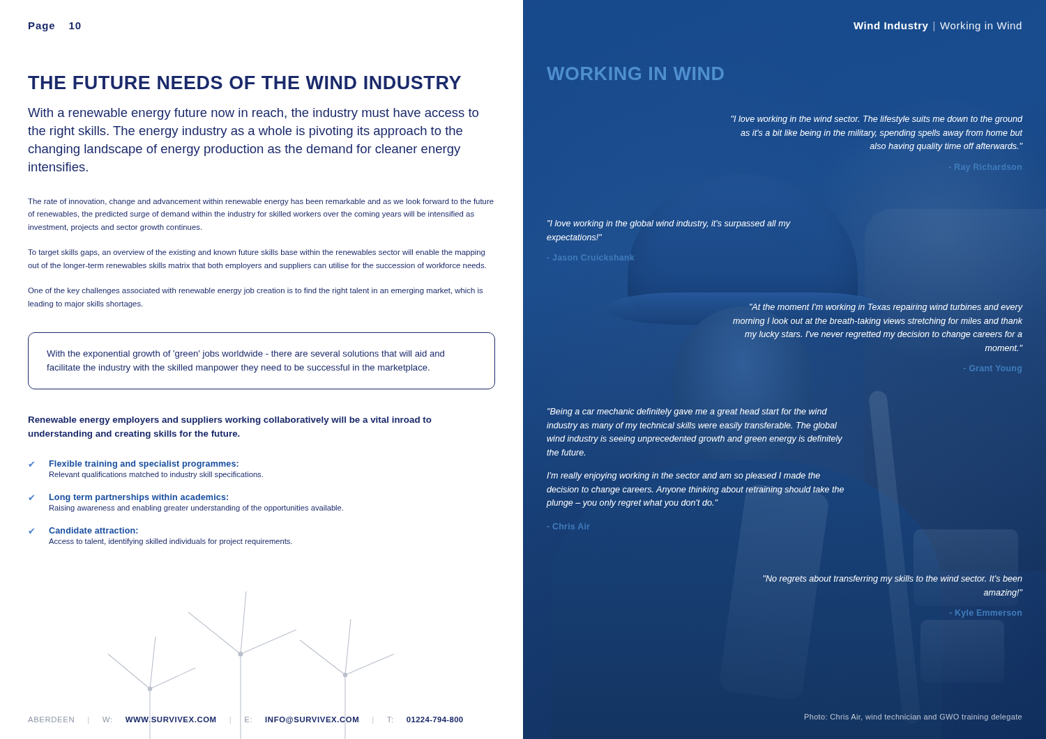Page 10
THE FUTURE NEEDS OF THE WIND INDUSTRY
With a renewable energy future now in reach, the industry must have access to the right skills. The energy industry as a whole is pivoting its approach to the changing landscape of energy production as the demand for cleaner energy intensifies.
The rate of innovation, change and advancement within renewable energy has been remarkable and as we look forward to the future of renewables, the predicted surge of demand within the industry for skilled workers over the coming years will be intensified as investment, projects and sector growth continues.
To target skills gaps, an overview of the existing and known future skills base within the renewables sector will enable the mapping out of the longer-term renewables skills matrix that both employers and suppliers can utilise for the succession of workforce needs.
One of the key challenges associated with renewable energy job creation is to find the right talent in an emerging market, which is leading to major skills shortages.
With the exponential growth of 'green' jobs worldwide - there are several solutions that will aid and facilitate the industry with the skilled manpower they need to be successful in the marketplace.
Renewable energy employers and suppliers working collaboratively will be a vital inroad to understanding and creating skills for the future.
Flexible training and specialist programmes: Relevant qualifications matched to industry skill specifications.
Long term partnerships within academics: Raising awareness and enabling greater understanding of the opportunities available.
Candidate attraction: Access to talent, identifying skilled individuals for project requirements.
ABERDEEN | W: WWW.SURVIVEX.COM | E: INFO@SURVIVEX.COM | T: 01224-794-800
Wind Industry|Working in Wind
WORKING IN WIND
"I love working in the wind sector. The lifestyle suits me down to the ground as it's a bit like being in the military, spending spells away from home but also having quality time off afterwards." - Ray Richardson
"I love working in the global wind industry, it's surpassed all my expectations!" - Jason Cruickshank
"At the moment I'm working in Texas repairing wind turbines and every morning I look out at the breath-taking views stretching for miles and thank my lucky stars. I've never regretted my decision to change careers for a moment." - Grant Young
"Being a car mechanic definitely gave me a great head start for the wind industry as many of my technical skills were easily transferable. The global wind industry is seeing unprecedented growth and green energy is definitely the future.
I'm really enjoying working in the sector and am so pleased I made the decision to change careers. Anyone thinking about retraining should take the plunge – you only regret what you don't do."
- Chris Air
"No regrets about transferring my skills to the wind sector. It's been amazing!" - Kyle Emmerson
Photo: Chris Air, wind technician and GWO training delegate